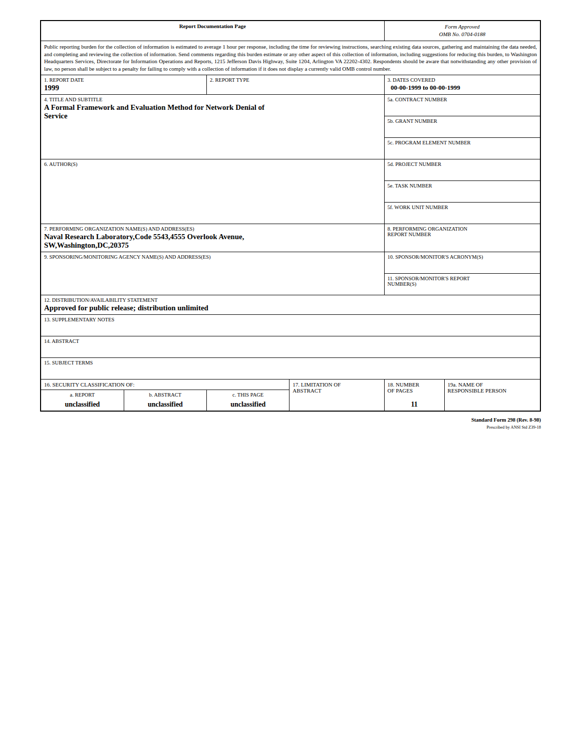| Report Documentation Page | Form Approved OMB No. 0704-0188 |
| Public reporting burden for the collection of information is estimated to average 1 hour per response, including the time for reviewing instructions, searching existing data sources, gathering and maintaining the data needed, and completing and reviewing the collection of information. Send comments regarding this burden estimate or any other aspect of this collection of information, including suggestions for reducing this burden, to Washington Headquarters Services, Directorate for Information Operations and Reports, 1215 Jefferson Davis Highway, Suite 1204, Arlington VA 22202-4302. Respondents should be aware that notwithstanding any other provision of law, no person shall be subject to a penalty for failing to comply with a collection of information if it does not display a currently valid OMB control number. |
| 1. REPORT DATE 1999 | 2. REPORT TYPE | 3. DATES COVERED 00-00-1999 to 00-00-1999 |
| 4. TITLE AND SUBTITLE A Formal Framework and Evaluation Method for Network Denial of Service | 5a. CONTRACT NUMBER |
| 5b. GRANT NUMBER |
| 5c. PROGRAM ELEMENT NUMBER |
| 6. AUTHOR(S) | 5d. PROJECT NUMBER |
| 5e. TASK NUMBER |
| 5f. WORK UNIT NUMBER |
| 7. PERFORMING ORGANIZATION NAME(S) AND ADDRESS(ES) Naval Research Laboratory,Code 5543,4555 Overlook Avenue, SW,Washington,DC,20375 | 8. PERFORMING ORGANIZATION REPORT NUMBER |
| 9. SPONSORING/MONITORING AGENCY NAME(S) AND ADDRESS(ES) | 10. SPONSOR/MONITOR'S ACRONYM(S) |
| 11. SPONSOR/MONITOR'S REPORT NUMBER(S) |
| 12. DISTRIBUTION/AVAILABILITY STATEMENT Approved for public release; distribution unlimited |
| 13. SUPPLEMENTARY NOTES |
| 14. ABSTRACT |
| 15. SUBJECT TERMS |
| 16. SECURITY CLASSIFICATION OF: | 17. LIMITATION OF ABSTRACT | 18. NUMBER OF PAGES 11 | 19a. NAME OF RESPONSIBLE PERSON |
| a. REPORT unclassified | b. ABSTRACT unclassified | c. THIS PAGE unclassified |
Standard Form 298 (Rev. 8-98)
Prescribed by ANSI Std Z39-18